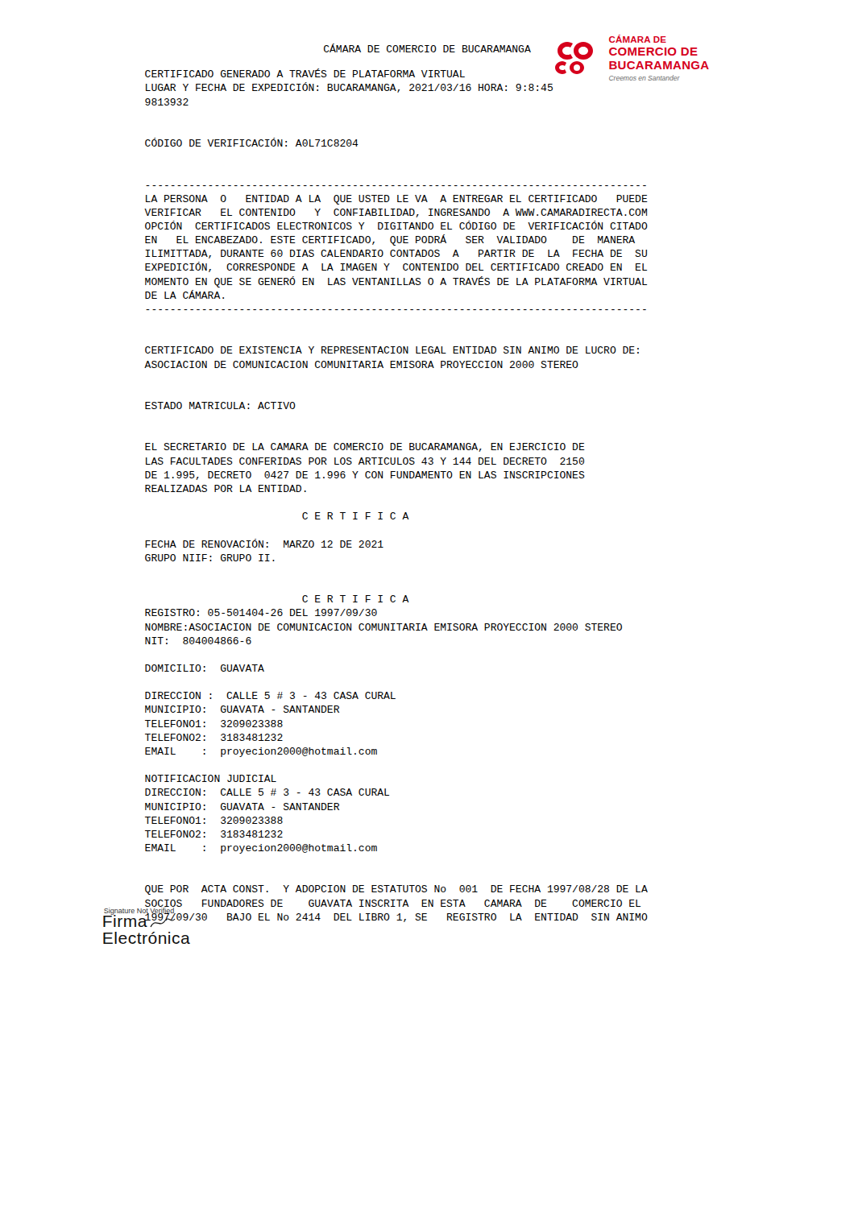CÁMARA DE
COMERCIO DE
BUCARAMANGA
Creemos en Santander
CÁMARA DE COMERCIO DE BUCARAMANGA
CERTIFICADO GENERADO A TRAVÉS DE PLATAFORMA VIRTUAL
LUGAR Y FECHA DE EXPEDICIÓN: BUCARAMANGA, 2021/03/16 HORA: 9:8:45
9813932


CÓDIGO DE VERIFICACIÓN: A0L71C8204


--------------------------------------------------------------------------------
LA PERSONA  O   ENTIDAD A LA  QUE USTED LE VA  A ENTREGAR EL CERTIFICADO   PUEDE
VERIFICAR   EL CONTENIDO   Y  CONFIABILIDAD, INGRESANDO  A WWW.CAMARADIRECTA.COM
OPCIÓN  CERTIFICADOS ELECTRONICOS Y  DIGITANDO EL CÓDIGO DE  VERIFICACIÓN CITADO
EN   EL ENCABEZADO. ESTE CERTIFICADO,  QUE PODRÁ   SER  VALIDADO    DE  MANERA
ILIMITTADA, DURANTE 60 DIAS CALENDARIO CONTADOS  A   PARTIR DE  LA  FECHA DE  SU
EXPEDICIÓN,  CORRESPONDE A  LA IMAGEN Y  CONTENIDO DEL CERTIFICADO CREADO EN  EL
MOMENTO EN QUE SE GENERÓ EN  LAS VENTANILLAS O A TRAVÉS DE LA PLATAFORMA VIRTUAL
DE LA CÁMARA.
--------------------------------------------------------------------------------


CERTIFICADO DE EXISTENCIA Y REPRESENTACION LEGAL ENTIDAD SIN ANIMO DE LUCRO DE:
ASOCIACION DE COMUNICACION COMUNITARIA EMISORA PROYECCION 2000 STEREO


ESTADO MATRICULA: ACTIVO


EL SECRETARIO DE LA CAMARA DE COMERCIO DE BUCARAMANGA, EN EJERCICIO DE
LAS FACULTADES CONFERIDAS POR LOS ARTICULOS 43 Y 144 DEL DECRETO  2150
DE 1.995, DECRETO  0427 DE 1.996 Y CON FUNDAMENTO EN LAS INSCRIPCIONES
REALIZADAS POR LA ENTIDAD.

                         C E R T I F I C A

FECHA DE RENOVACIÓN:  MARZO 12 DE 2021
GRUPO NIIF: GRUPO II.


                         C E R T I F I C A
REGISTRO: 05-501404-26 DEL 1997/09/30
NOMBRE:ASOCIACION DE COMUNICACION COMUNITARIA EMISORA PROYECCION 2000 STEREO
NIT:  804004866-6

DOMICILIO:  GUAVATA

DIRECCION :  CALLE 5 # 3 - 43 CASA CURAL
MUNICIPIO:  GUAVATA - SANTANDER
TELEFONO1:  3209023388
TELEFONO2:  3183481232
EMAIL    :  proyecion2000@hotmail.com

NOTIFICACION JUDICIAL
DIRECCION:  CALLE 5 # 3 - 43 CASA CURAL
MUNICIPIO:  GUAVATA - SANTANDER
TELEFONO1:  3209023388
TELEFONO2:  3183481232
EMAIL    :  proyecion2000@hotmail.com


QUE POR  ACTA CONST.  Y ADOPCION DE ESTATUTOS No  001  DE FECHA 1997/08/28 DE LA
SOCIOS   FUNDADORES DE    GUAVATA INSCRITA  EN ESTA   CAMARA  DE    COMERCIO EL
1997/09/30   BAJO EL No 2414  DEL LIBRO 1, SE   REGISTRO  LA  ENTIDAD  SIN ANIMO
Signature Not Verified
Firma
Electrónica